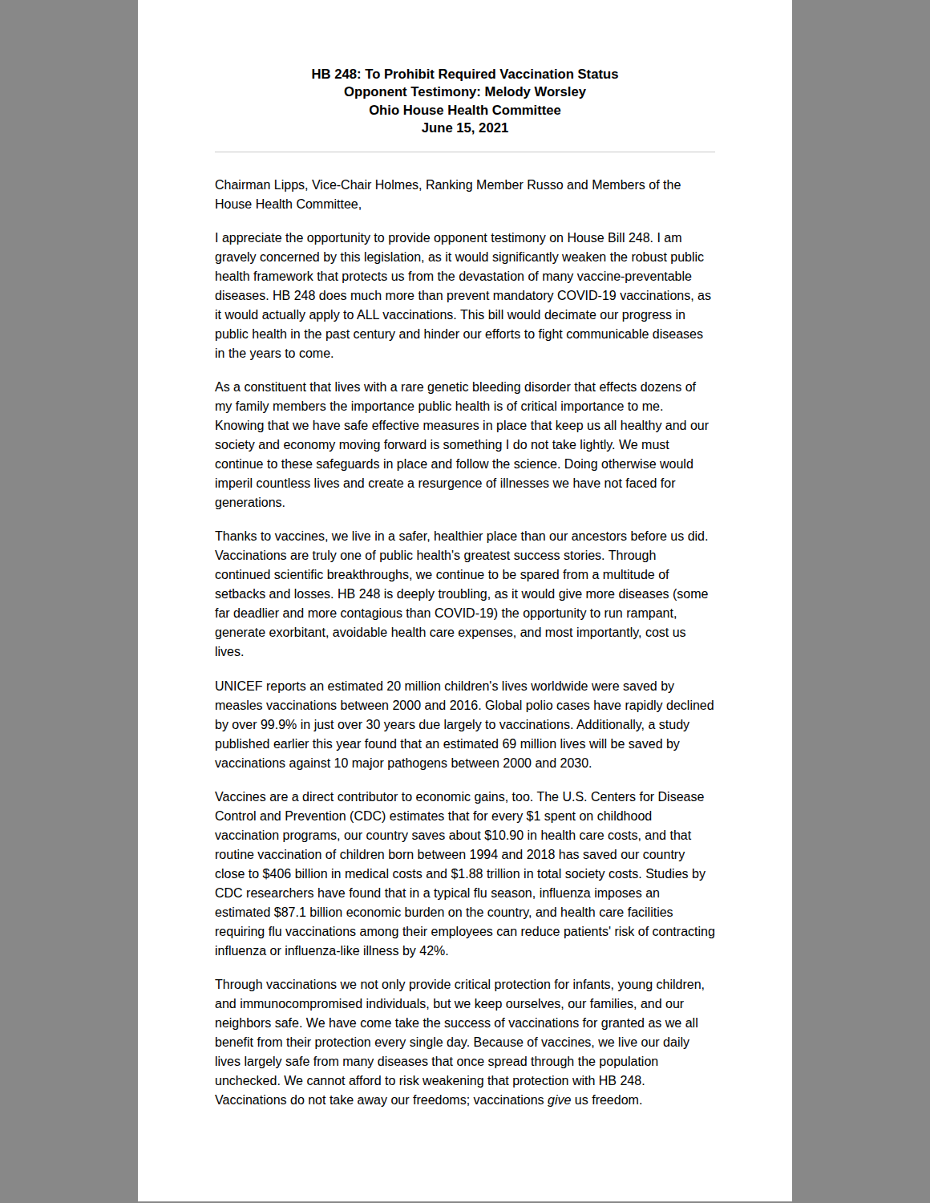HB 248: To Prohibit Required Vaccination Status
Opponent Testimony: Melody Worsley
Ohio House Health Committee
June 15, 2021
Chairman Lipps, Vice-Chair Holmes, Ranking Member Russo and Members of the House Health Committee,
I appreciate the opportunity to provide opponent testimony on House Bill 248. I am gravely concerned by this legislation, as it would significantly weaken the robust public health framework that protects us from the devastation of many vaccine-preventable diseases. HB 248 does much more than prevent mandatory COVID-19 vaccinations, as it would actually apply to ALL vaccinations. This bill would decimate our progress in public health in the past century and hinder our efforts to fight communicable diseases in the years to come.
As a constituent that lives with a rare genetic bleeding disorder that effects dozens of my family members the importance public health is of critical importance to me. Knowing that we have safe effective measures in place that keep us all healthy and our society and economy moving forward is something I do not take lightly. We must continue to these safeguards in place and follow the science. Doing otherwise would imperil countless lives and create a resurgence of illnesses we have not faced for generations.
Thanks to vaccines, we live in a safer, healthier place than our ancestors before us did. Vaccinations are truly one of public health's greatest success stories. Through continued scientific breakthroughs, we continue to be spared from a multitude of setbacks and losses. HB 248 is deeply troubling, as it would give more diseases (some far deadlier and more contagious than COVID-19) the opportunity to run rampant, generate exorbitant, avoidable health care expenses, and most importantly, cost us lives.
UNICEF reports an estimated 20 million children's lives worldwide were saved by measles vaccinations between 2000 and 2016. Global polio cases have rapidly declined by over 99.9% in just over 30 years due largely to vaccinations. Additionally, a study published earlier this year found that an estimated 69 million lives will be saved by vaccinations against 10 major pathogens between 2000 and 2030.
Vaccines are a direct contributor to economic gains, too. The U.S. Centers for Disease Control and Prevention (CDC) estimates that for every $1 spent on childhood vaccination programs, our country saves about $10.90 in health care costs, and that routine vaccination of children born between 1994 and 2018 has saved our country close to $406 billion in medical costs and $1.88 trillion in total society costs. Studies by CDC researchers have found that in a typical flu season, influenza imposes an estimated $87.1 billion economic burden on the country, and health care facilities requiring flu vaccinations among their employees can reduce patients' risk of contracting influenza or influenza-like illness by 42%.
Through vaccinations we not only provide critical protection for infants, young children, and immunocompromised individuals, but we keep ourselves, our families, and our neighbors safe. We have come take the success of vaccinations for granted as we all benefit from their protection every single day. Because of vaccines, we live our daily lives largely safe from many diseases that once spread through the population unchecked. We cannot afford to risk weakening that protection with HB 248. Vaccinations do not take away our freedoms; vaccinations give us freedom.